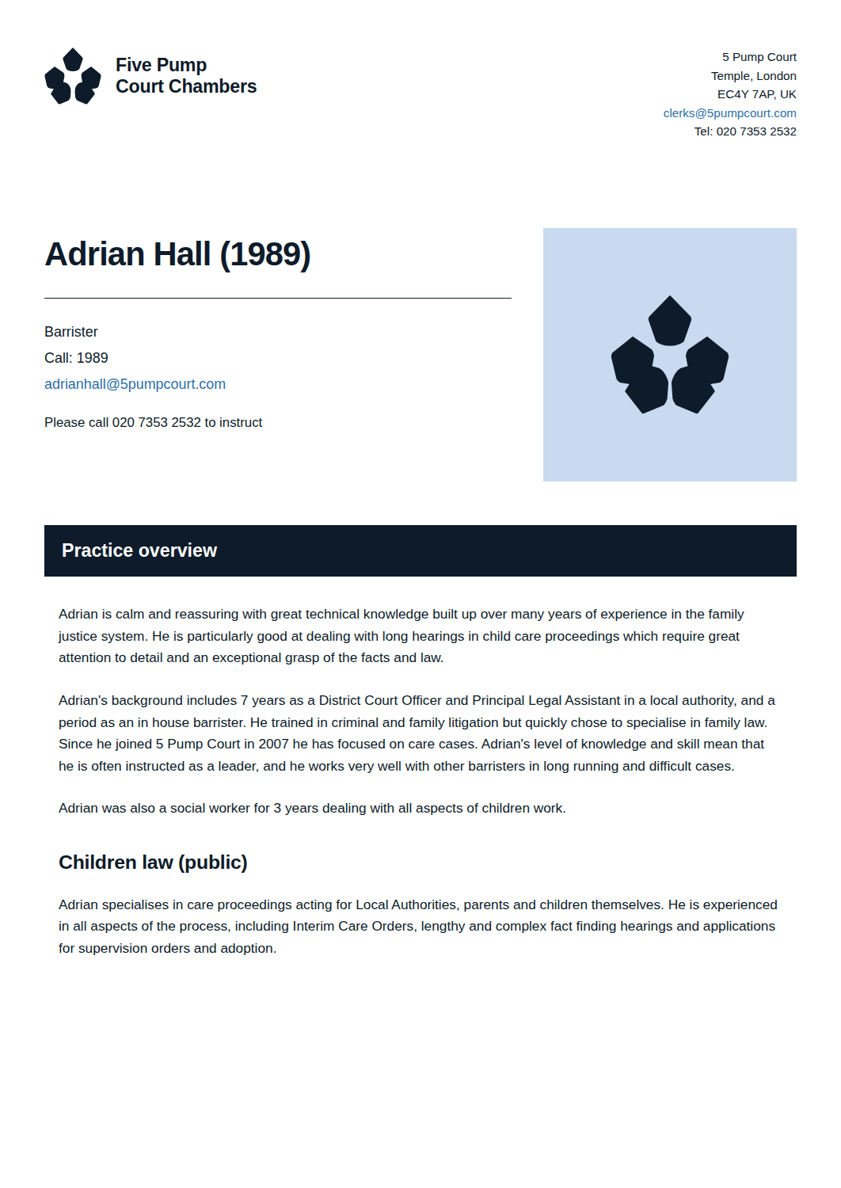Five Pump
Court Chambers
5 Pump Court
Temple, London
EC4Y 7AP, UK
clerks@5pumpcourt.com
Tel: 020 7353 2532
Adrian Hall (1989)
Barrister
Call: 1989
adrianhall@5pumpcourt.com
Please call 020 7353 2532 to instruct
Practice overview
Adrian is calm and reassuring with great technical knowledge built up over many years of experience in the family justice system. He is particularly good at dealing with long hearings in child care proceedings which require great attention to detail and an exceptional grasp of the facts and law.
Adrian's background includes 7 years as a District Court Officer and Principal Legal Assistant in a local authority, and a period as an in house barrister. He trained in criminal and family litigation but quickly chose to specialise in family law. Since he joined 5 Pump Court in 2007 he has focused on care cases. Adrian's level of knowledge and skill mean that he is often instructed as a leader, and he works very well with other barristers in long running and difficult cases.
Adrian was also a social worker for 3 years dealing with all aspects of children work.
Children law (public)
Adrian specialises in care proceedings acting for Local Authorities, parents and children themselves. He is experienced in all aspects of the process, including Interim Care Orders, lengthy and complex fact finding hearings and applications for supervision orders and adoption.